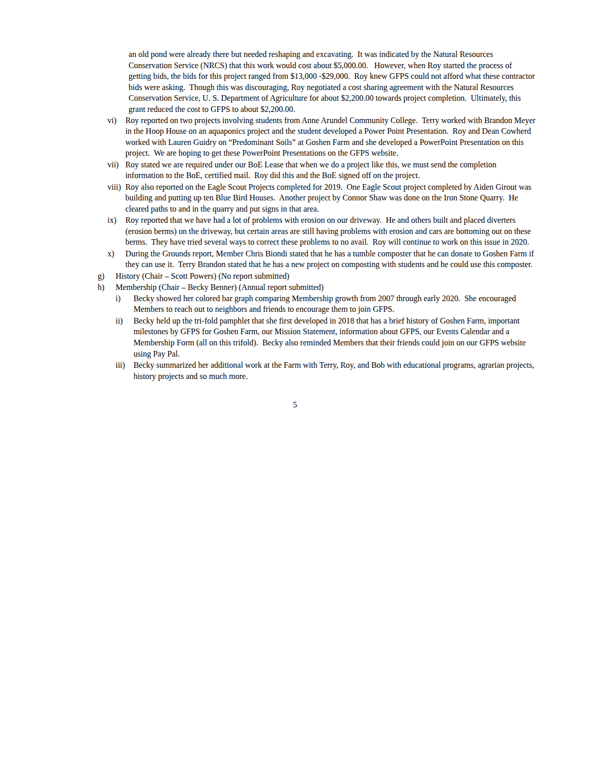an old pond were already there but needed reshaping and excavating. It was indicated by the Natural Resources Conservation Service (NRCS) that this work would cost about $5,000.00. However, when Roy started the process of getting bids, the bids for this project ranged from $13,000 -$29,000. Roy knew GFPS could not afford what these contractor bids were asking. Though this was discouraging, Roy negotiated a cost sharing agreement with the Natural Resources Conservation Service, U. S. Department of Agriculture for about $2,200.00 towards project completion. Ultimately, this grant reduced the cost to GFPS to about $2,200.00.
vi) Roy reported on two projects involving students from Anne Arundel Community College. Terry worked with Brandon Meyer in the Hoop House on an aquaponics project and the student developed a Power Point Presentation. Roy and Dean Cowherd worked with Lauren Guidry on “Predominant Soils” at Goshen Farm and she developed a PowerPoint Presentation on this project. We are hoping to get these PowerPoint Presentations on the GFPS website.
vii) Roy stated we are required under our BoE Lease that when we do a project like this, we must send the completion information to the BoE, certified mail. Roy did this and the BoE signed off on the project.
viii) Roy also reported on the Eagle Scout Projects completed for 2019. One Eagle Scout project completed by Aiden Girout was building and putting up ten Blue Bird Houses. Another project by Connor Shaw was done on the Iron Stone Quarry. He cleared paths to and in the quarry and put signs in that area.
ix) Roy reported that we have had a lot of problems with erosion on our driveway. He and others built and placed diverters (erosion berms) on the driveway, but certain areas are still having problems with erosion and cars are bottoming out on these berms. They have tried several ways to correct these problems to no avail. Roy will continue to work on this issue in 2020.
x) During the Grounds report, Member Chris Biondi stated that he has a tumble composter that he can donate to Goshen Farm if they can use it. Terry Brandon stated that he has a new project on composting with students and he could use this composter.
g) History (Chair – Scott Powers) (No report submitted)
h) Membership (Chair – Becky Benner) (Annual report submitted)
i) Becky showed her colored bar graph comparing Membership growth from 2007 through early 2020. She encouraged Members to reach out to neighbors and friends to encourage them to join GFPS.
ii) Becky held up the tri-fold pamphlet that she first developed in 2018 that has a brief history of Goshen Farm, important milestones by GFPS for Goshen Farm, our Mission Statement, information about GFPS, our Events Calendar and a Membership Form (all on this trifold). Becky also reminded Members that their friends could join on our GFPS website using Pay Pal.
iii) Becky summarized her additional work at the Farm with Terry, Roy, and Bob with educational programs, agrarian projects, history projects and so much more.
5